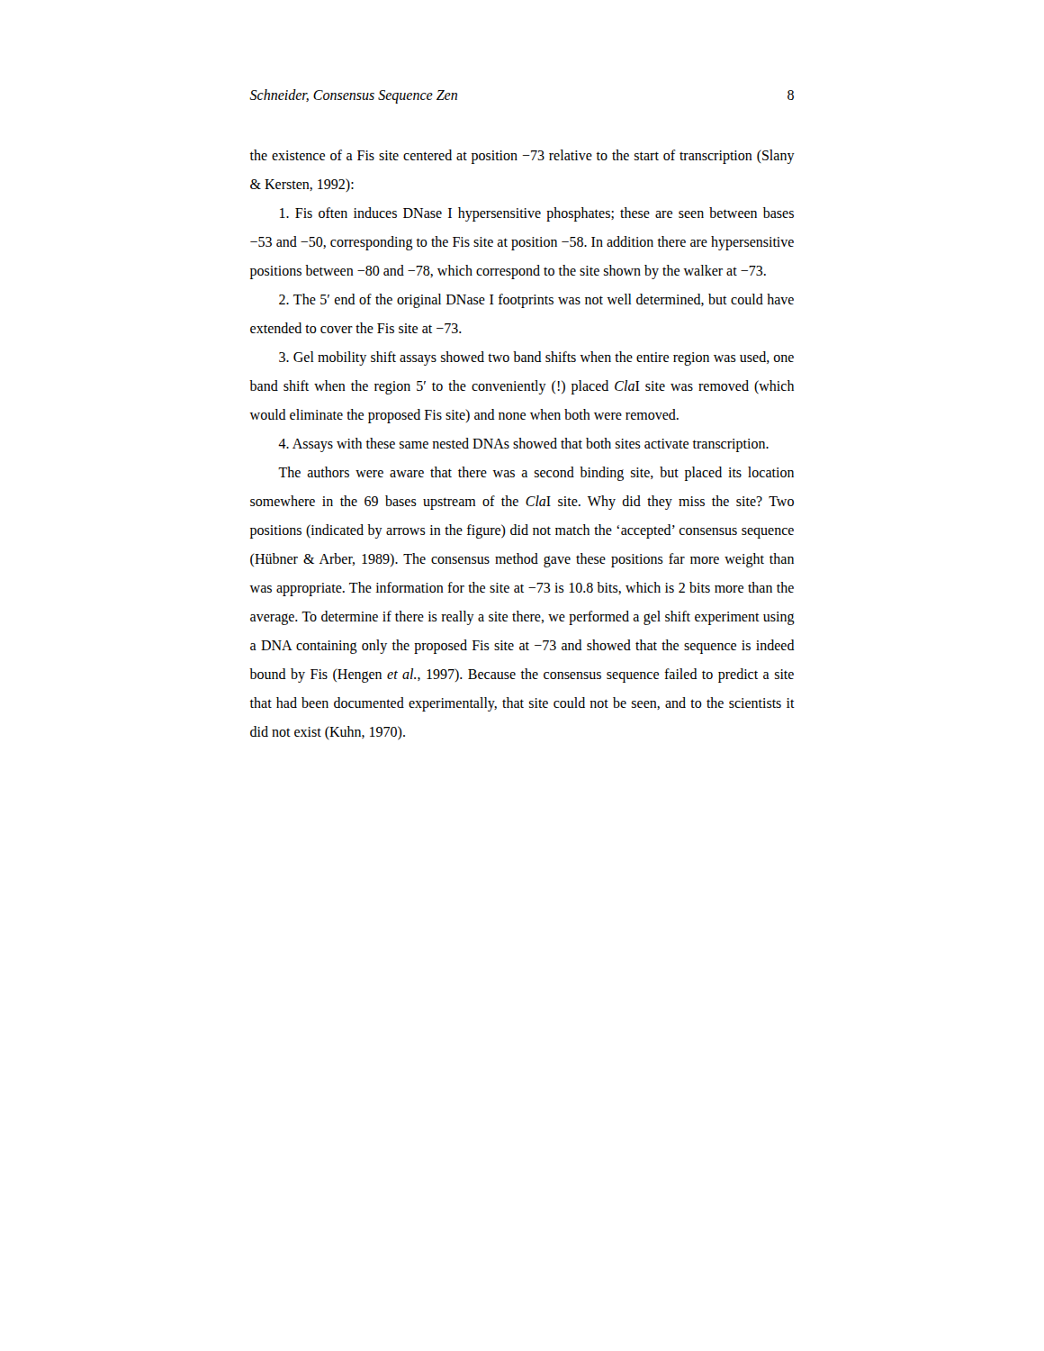Schneider, Consensus Sequence Zen 8
the existence of a Fis site centered at position −73 relative to the start of transcription (Slany & Kersten, 1992):
1. Fis often induces DNase I hypersensitive phosphates; these are seen between bases −53 and −50, corresponding to the Fis site at position −58. In addition there are hypersensitive positions between −80 and −78, which correspond to the site shown by the walker at −73.
2. The 5′ end of the original DNase I footprints was not well determined, but could have extended to cover the Fis site at −73.
3. Gel mobility shift assays showed two band shifts when the entire region was used, one band shift when the region 5′ to the conveniently (!) placed Cla I site was removed (which would eliminate the proposed Fis site) and none when both were removed.
4. Assays with these same nested DNAs showed that both sites activate transcription.
The authors were aware that there was a second binding site, but placed its location somewhere in the 69 bases upstream of the Cla I site. Why did they miss the site? Two positions (indicated by arrows in the figure) did not match the ‘accepted’ consensus sequence (Hübner & Arber, 1989). The consensus method gave these positions far more weight than was appropriate. The information for the site at −73 is 10.8 bits, which is 2 bits more than the average. To determine if there is really a site there, we performed a gel shift experiment using a DNA containing only the proposed Fis site at −73 and showed that the sequence is indeed bound by Fis (Hengen et al., 1997). Because the consensus sequence failed to predict a site that had been documented experimentally, that site could not be seen, and to the scientists it did not exist (Kuhn, 1970).